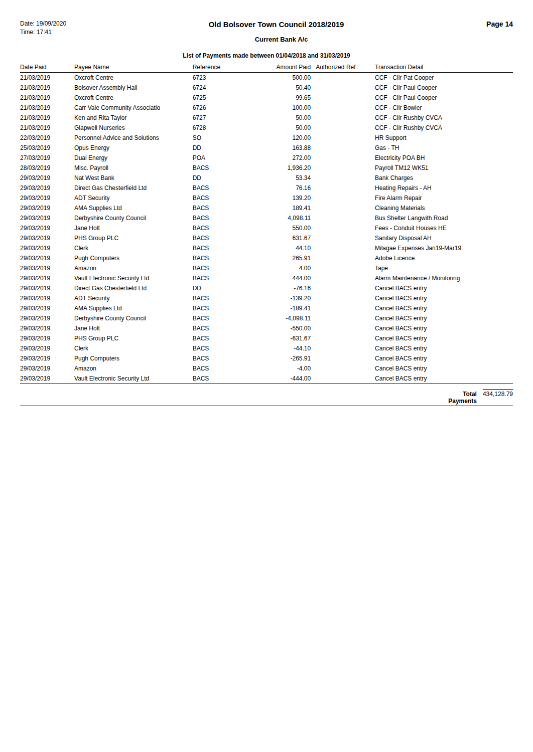Date: 19/09/2020
Old Bolsover Town Council 2018/2019
Page 14
Time: 17:41
Current Bank A/c
List of Payments made between 01/04/2018 and 31/03/2019
| Date Paid | Payee Name | Reference | Amount Paid | Authorized Ref | Transaction Detail |
| --- | --- | --- | --- | --- | --- |
| 21/03/2019 | Oxcroft Centre | 6723 | 500.00 | | CCF - Cllr Pat Cooper |
| 21/03/2019 | Bolsover Assembly Hall | 6724 | 50.40 | | CCF - Cllr Paul Cooper |
| 21/03/2019 | Oxcroft Centre | 6725 | 99.65 | | CCF - Cllr Paul Cooper |
| 21/03/2019 | Carr Vale Community Associatio | 6726 | 100.00 | | CCF - Cllr Bowler |
| 21/03/2019 | Ken and Rita Taylor | 6727 | 50.00 | | CCF - Cllr Rushby CVCA |
| 21/03/2019 | Glapwell Nurseries | 6728 | 50.00 | | CCF - Cllr Rushby CVCA |
| 22/03/2019 | Personnel Advice and Solutions | SO | 120.00 | | HR Support |
| 25/03/2019 | Opus Energy | DD | 163.88 | | Gas - TH |
| 27/03/2019 | Dual Energy | POA | 272.00 | | Electricity POA BH |
| 28/03/2019 | Misc. Payroll | BACS | 1,936.20 | | Payroll TM12 WK51 |
| 29/03/2019 | Nat West Bank | DD | 53.34 | | Bank Charges |
| 29/03/2019 | Direct Gas Chesterfield Ltd | BACS | 76.16 | | Heating Repairs - AH |
| 29/03/2019 | ADT Security | BACS | 139.20 | | Fire Alarm Repair |
| 29/03/2019 | AMA Supplies Ltd | BACS | 189.41 | | Cleaning Materials |
| 29/03/2019 | Derbyshire County Council | BACS | 4,098.11 | | Bus Shelter Langwith Road |
| 29/03/2019 | Jane Holt | BACS | 550.00 | | Fees - Conduit Houses HE |
| 29/03/2019 | PHS Group PLC | BACS | 631.67 | | Sanitary Disposal AH |
| 29/03/2019 | Clerk | BACS | 44.10 | | Milagae Expenses Jan19-Mar19 |
| 29/03/2019 | Pugh Computers | BACS | 265.91 | | Adobe Licence |
| 29/03/2019 | Amazon | BACS | 4.00 | | Tape |
| 29/03/2019 | Vault Electronic Security Ltd | BACS | 444.00 | | Alarm Maintenance / Monitoring |
| 29/03/2019 | Direct Gas Chesterfield Ltd | DD | -76.16 | | Cancel BACS entry |
| 29/03/2019 | ADT Security | BACS | -139.20 | | Cancel BACS entry |
| 29/03/2019 | AMA Supplies Ltd | BACS | -189.41 | | Cancel BACS entry |
| 29/03/2019 | Derbyshire County Council | BACS | -4,098.11 | | Cancel BACS entry |
| 29/03/2019 | Jane Holt | BACS | -550.00 | | Cancel BACS entry |
| 29/03/2019 | PHS Group PLC | BACS | -631.67 | | Cancel BACS entry |
| 29/03/2019 | Clerk | BACS | -44.10 | | Cancel BACS entry |
| 29/03/2019 | Pugh Computers | BACS | -265.91 | | Cancel BACS entry |
| 29/03/2019 | Amazon | BACS | -4.00 | | Cancel BACS entry |
| 29/03/2019 | Vault Electronic Security Ltd | BACS | -444.00 | | Cancel BACS entry |
| | Total Payments | 434,128.79 |